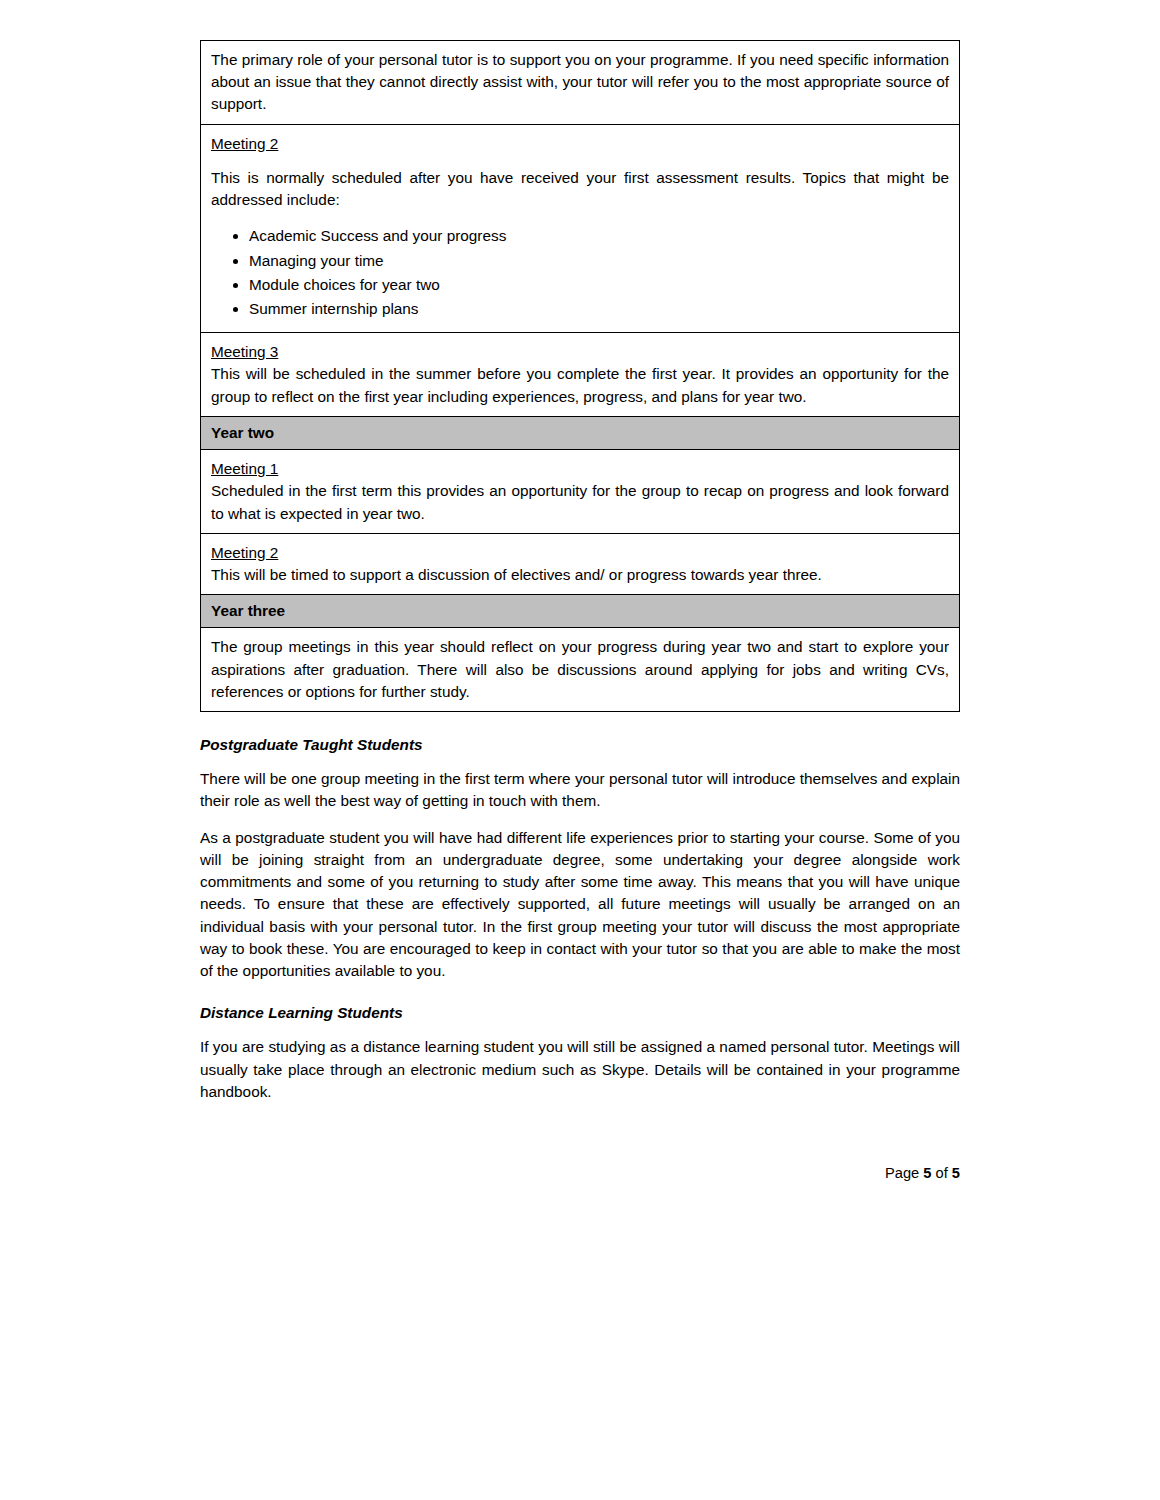| The primary role of your personal tutor is to support you on your programme. If you need specific information about an issue that they cannot directly assist with, your tutor will refer you to the most appropriate source of support. |
| Meeting 2 This is normally scheduled after you have received your first assessment results. Topics that might be addressed include: Academic Success and your progress Managing your time Module choices for year two Summer internship plans |
| Meeting 3 This will be scheduled in the summer before you complete the first year. It provides an opportunity for the group to reflect on the first year including experiences, progress, and plans for year two. |
| Year two |
| Meeting 1 Scheduled in the first term this provides an opportunity for the group to recap on progress and look forward to what is expected in year two. |
| Meeting 2 This will be timed to support a discussion of electives and/ or progress towards year three. |
| Year three |
| The group meetings in this year should reflect on your progress during year two and start to explore your aspirations after graduation. There will also be discussions around applying for jobs and writing CVs, references or options for further study. |
Postgraduate Taught Students
There will be one group meeting in the first term where your personal tutor will introduce themselves and explain their role as well the best way of getting in touch with them.
As a postgraduate student you will have had different life experiences prior to starting your course. Some of you will be joining straight from an undergraduate degree, some undertaking your degree alongside work commitments and some of you returning to study after some time away. This means that you will have unique needs. To ensure that these are effectively supported, all future meetings will usually be arranged on an individual basis with your personal tutor. In the first group meeting your tutor will discuss the most appropriate way to book these. You are encouraged to keep in contact with your tutor so that you are able to make the most of the opportunities available to you.
Distance Learning Students
If you are studying as a distance learning student you will still be assigned a named personal tutor. Meetings will usually take place through an electronic medium such as Skype. Details will be contained in your programme handbook.
Page 5 of 5